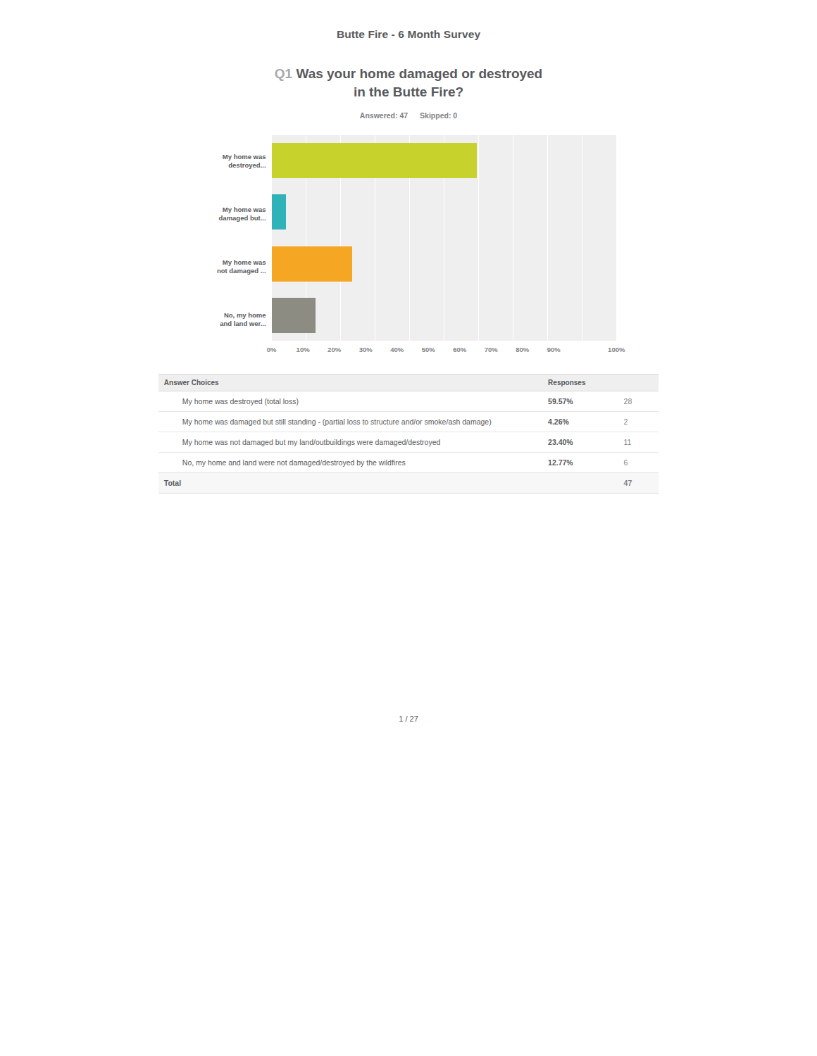Butte Fire - 6 Month Survey
Q1 Was your home damaged or destroyed
in the Butte Fire?
Answered: 47 Skipped: 0
My home was
destroyed...
My home was
damaged but...
My home was
not damaged ...
No, my home
and land wer...
| Answer Choices | Responses |
| --- | --- |
| My home was destroyed (total loss) | 59.57% | 28 |
| My home was damaged but still standing - (partial loss to structure and/or smoke/ash damage) | 4.26% | 2 |
| My home was not damaged but my land/outbuildings were damaged/destroyed | 23.40% | 11 |
| No, my home and land were not damaged/destroyed by the wildfires | 12.77% | 6 |
| Total | | 47 |
1 / 27